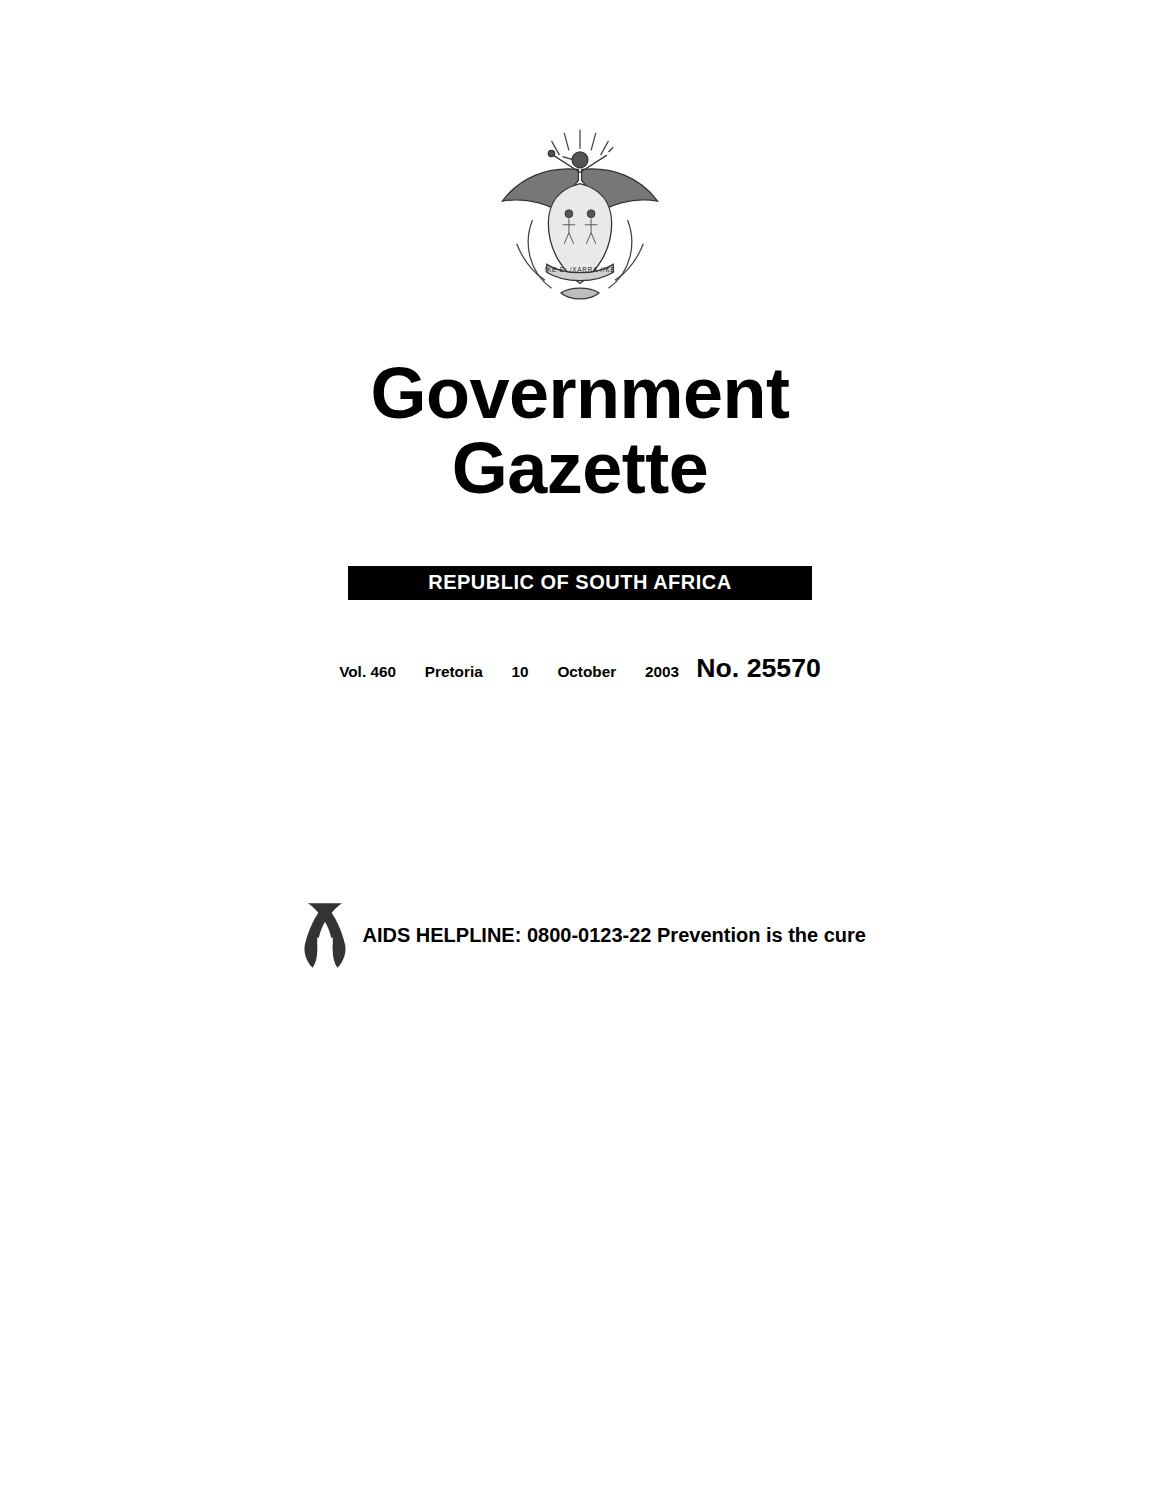Government Gazette
REPUBLIC OF SOUTH AFRICA
Vol. 460 Pretoria 10 October 2003No. 25570
AIDS HELPLINE: 0800-0123-22 Prevention is the cure